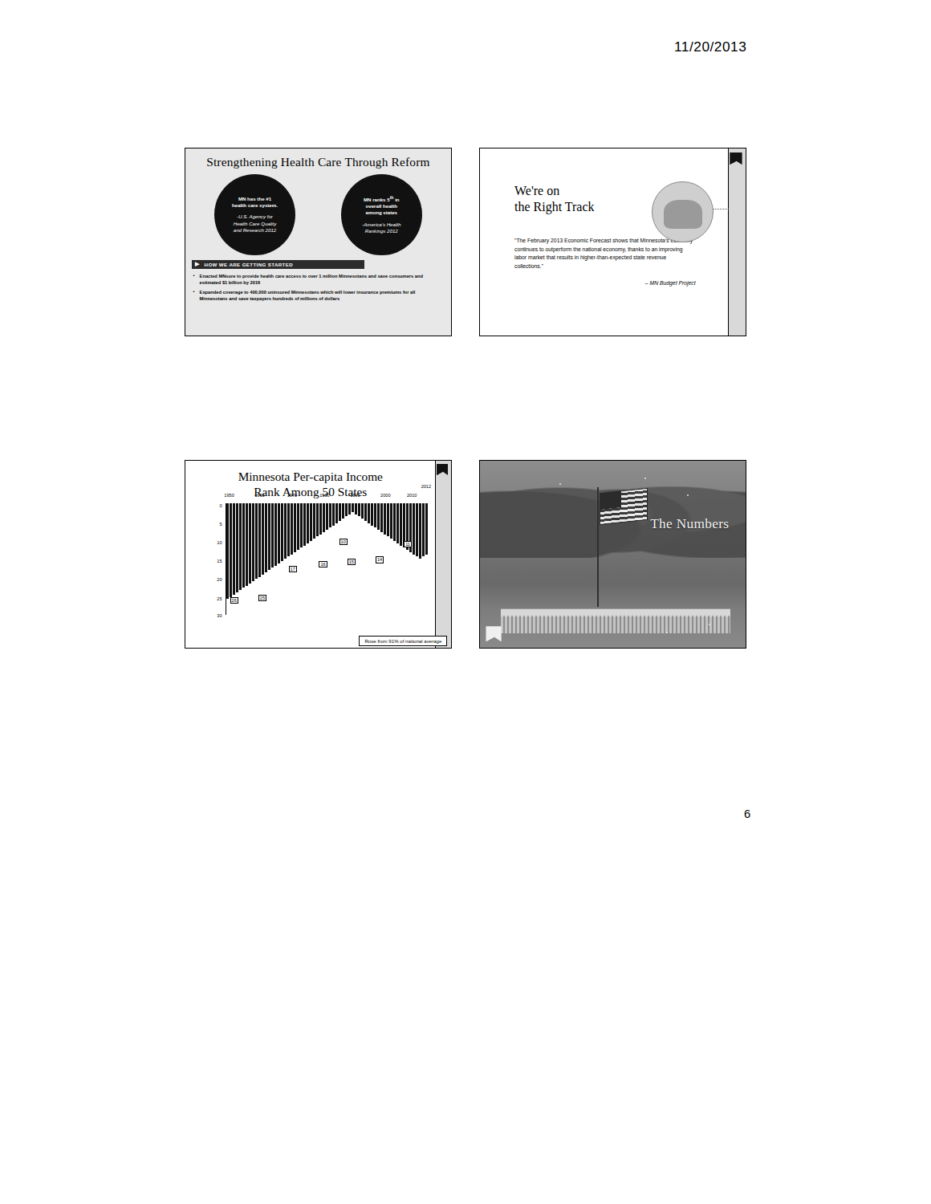11/20/2013
Strengthening Health Care Through Reform
MN has the #1
health care system.
-U.S. Agency for
Health Care Quality
and Research 2012
MN ranks 5th in
overall health
among states
-America's Health
Rankings 2012
HOW WE ARE GETTING STARTED
Enacted MNsure to provide health care access to over 1 million Minnesotans and save consumers and estimated $1 billion by 2016
Expanded coverage to 400,000 uninsured Minnesotans which will lower insurance premiums for all Minnesotans and save taxpayers hundreds of millions of dollars
We're on
the Right Track
"The February 2013 Economic Forecast shows that Minnesota's economy continues to outperform the national economy, thanks to an improving labor market that results in higher-than-expected state revenue collections."
– MN Budget Project
Minnesota Per-capita Income
Rank Among 50 States
1950 1960 1970 1980 1990 2000 2010 2012
0 5 10 15 20 25 30
26 25 17 16 15 10 14 11
Rose from 91% of national average
The Numbers
6